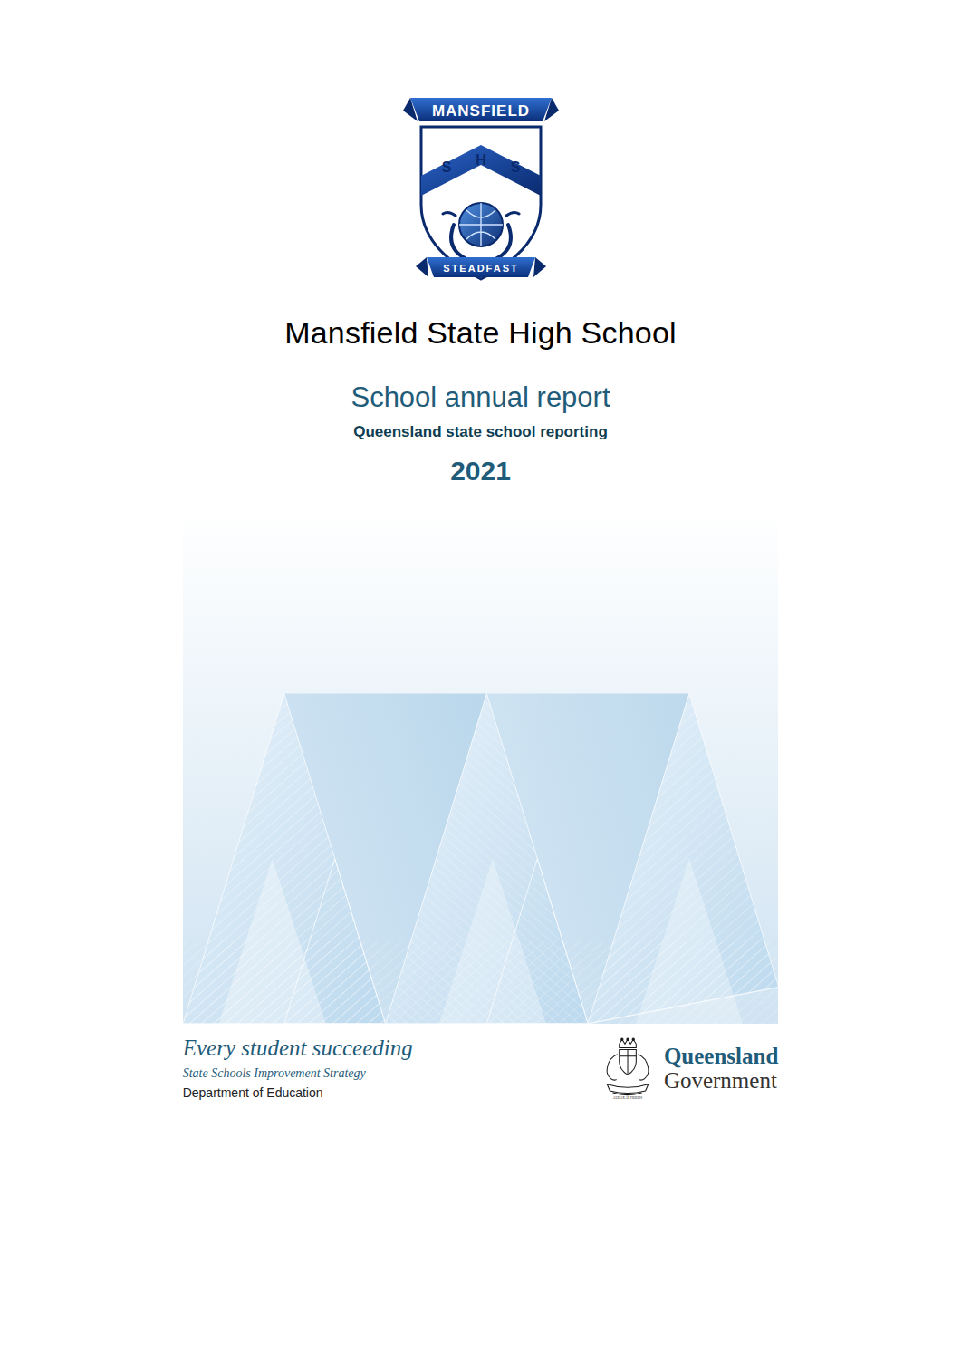MANSFIELD S H S STEADFAST
Mansfield State High School
School annual report
Queensland state school reporting
2021
Every student succeeding
State Schools Improvement Strategy
Department of Education
AUDAX AT FIDELIS
Queensland Government